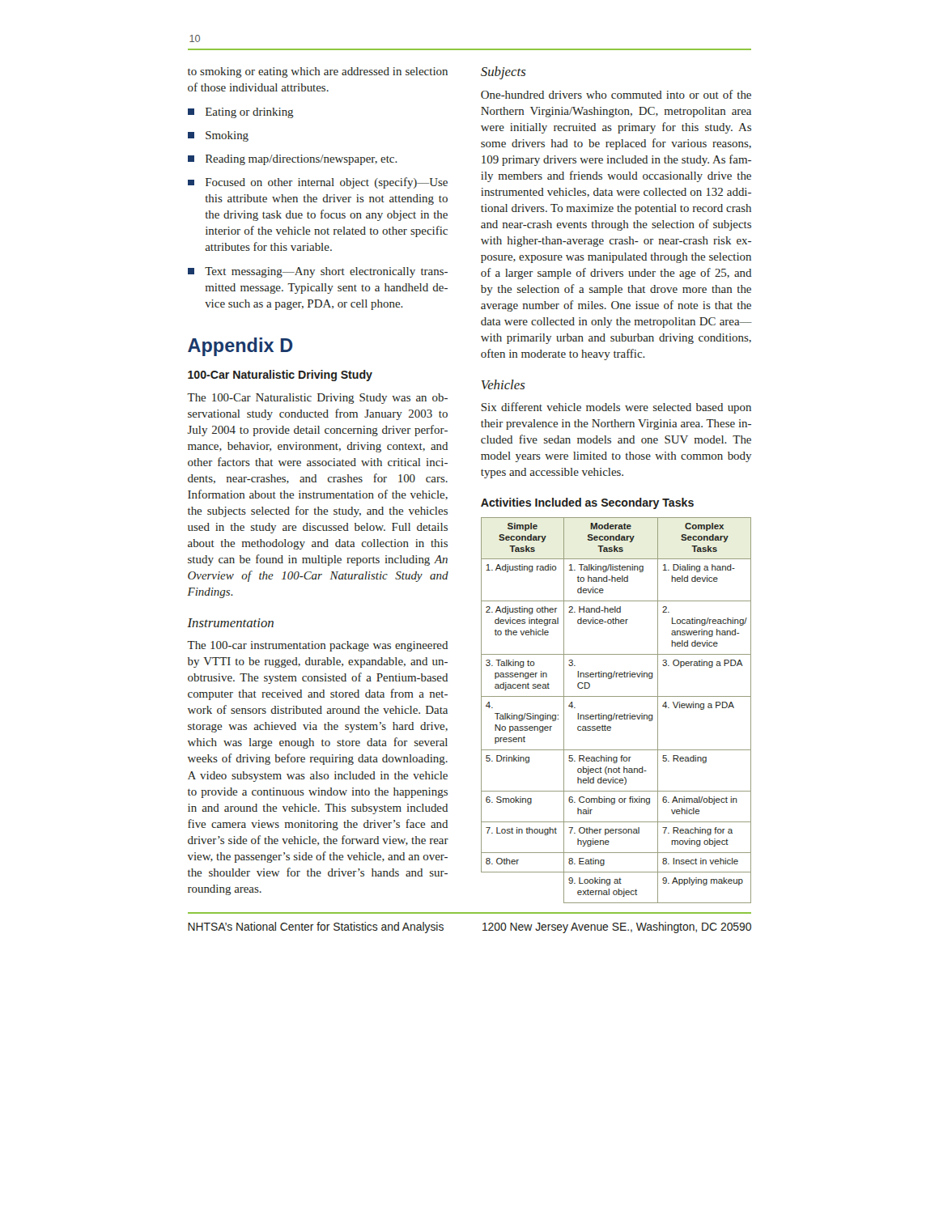10
to smoking or eating which are addressed in selection of those individual attributes.
Eating or drinking
Smoking
Reading map/directions/newspaper, etc.
Focused on other internal object (specify)—Use this attribute when the driver is not attending to the driving task due to focus on any object in the interior of the vehicle not related to other specific attributes for this variable.
Text messaging—Any short electronically transmitted message. Typically sent to a handheld device such as a pager, PDA, or cell phone.
Appendix D
100-Car Naturalistic Driving Study
The 100-Car Naturalistic Driving Study was an observational study conducted from January 2003 to July 2004 to provide detail concerning driver performance, behavior, environment, driving context, and other factors that were associated with critical incidents, near-crashes, and crashes for 100 cars. Information about the instrumentation of the vehicle, the subjects selected for the study, and the vehicles used in the study are discussed below. Full details about the methodology and data collection in this study can be found in multiple reports including An Overview of the 100-Car Naturalistic Study and Findings.
Instrumentation
The 100-car instrumentation package was engineered by VTTI to be rugged, durable, expandable, and unobtrusive. The system consisted of a Pentium-based computer that received and stored data from a network of sensors distributed around the vehicle. Data storage was achieved via the system’s hard drive, which was large enough to store data for several weeks of driving before requiring data downloading. A video subsystem was also included in the vehicle to provide a continuous window into the happenings in and around the vehicle. This subsystem included five camera views monitoring the driver’s face and driver’s side of the vehicle, the forward view, the rear view, the passenger’s side of the vehicle, and an over-the shoulder view for the driver’s hands and surrounding areas.
Subjects
One-hundred drivers who commuted into or out of the Northern Virginia/Washington, DC, metropolitan area were initially recruited as primary for this study. As some drivers had to be replaced for various reasons, 109 primary drivers were included in the study. As family members and friends would occasionally drive the instrumented vehicles, data were collected on 132 additional drivers. To maximize the potential to record crash and near-crash events through the selection of subjects with higher-than-average crash- or near-crash risk exposure, exposure was manipulated through the selection of a larger sample of drivers under the age of 25, and by the selection of a sample that drove more than the average number of miles. One issue of note is that the data were collected in only the metropolitan DC area—with primarily urban and suburban driving conditions, often in moderate to heavy traffic.
Vehicles
Six different vehicle models were selected based upon their prevalence in the Northern Virginia area. These included five sedan models and one SUV model. The model years were limited to those with common body types and accessible vehicles.
Activities Included as Secondary Tasks
| Simple Secondary Tasks | Moderate Secondary Tasks | Complex Secondary Tasks |
| --- | --- | --- |
| 1. Adjusting radio | 1. Talking/listening to hand-held device | 1. Dialing a hand-held device |
| 2. Adjusting other devices integral to the vehicle | 2. Hand-held device-other | 2. Locating/reaching/ answering hand-held device |
| 3. Talking to passenger in adjacent seat | 3. Inserting/retrieving CD | 3. Operating a PDA |
| 4. Talking/Singing: No passenger present | 4. Inserting/retrieving cassette | 4. Viewing a PDA |
| 5. Drinking | 5. Reaching for object (not hand-held device) | 5. Reading |
| 6. Smoking | 6. Combing or fixing hair | 6. Animal/object in vehicle |
| 7. Lost in thought | 7. Other personal hygiene | 7. Reaching for a moving object |
| 8. Other | 8. Eating | 8. Insect in vehicle |
| | 9. Looking at external object | 9. Applying makeup |
NHTSA’s National Center for Statistics and Analysis
1200 New Jersey Avenue SE., Washington, DC 20590